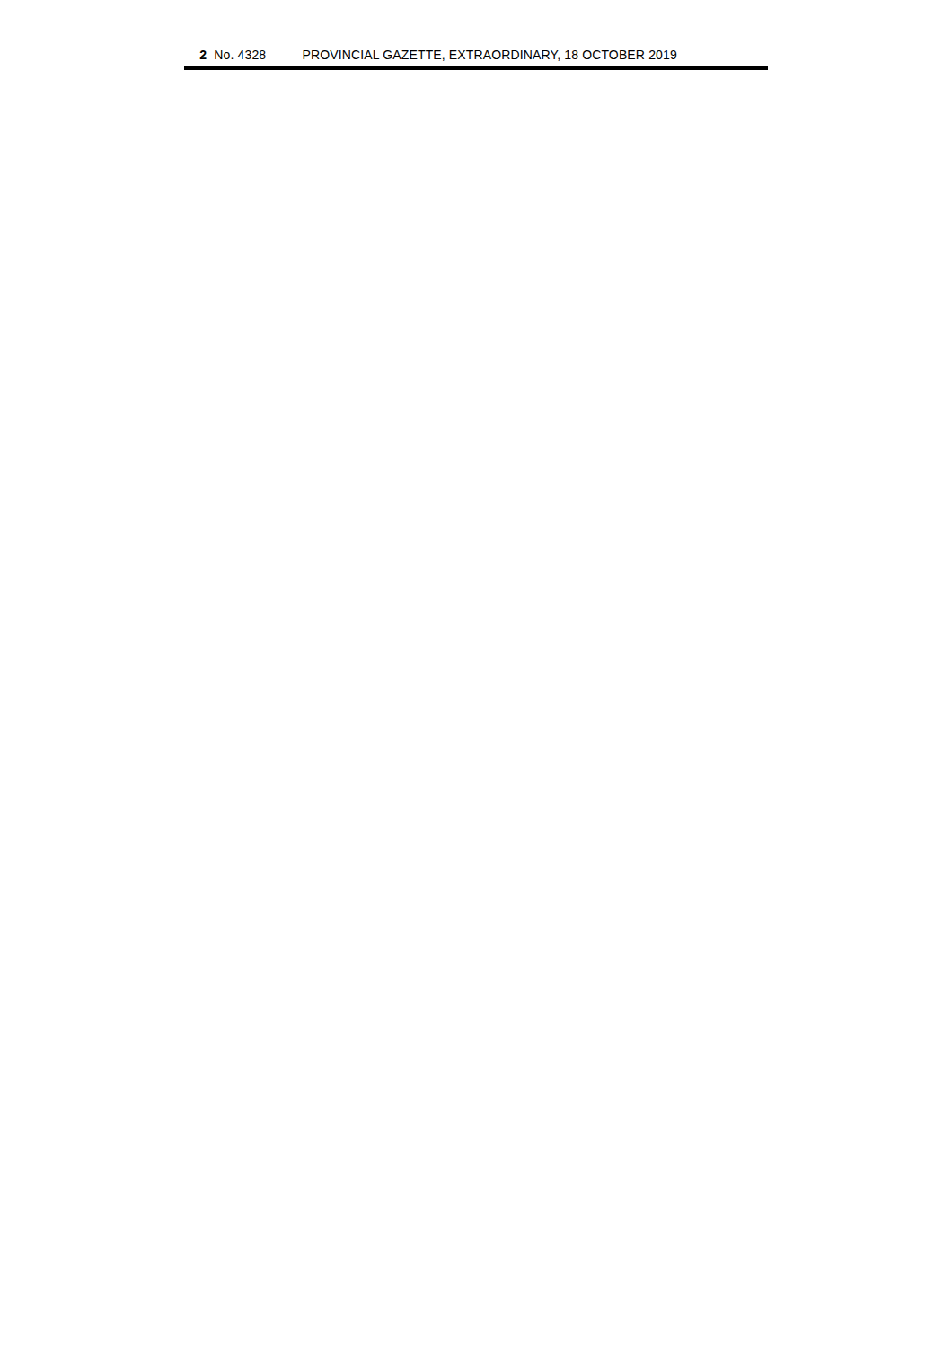2 No. 4328 PROVINCIAL GAZETTE, EXTRAORDINARY, 18 OCTOBER 2019